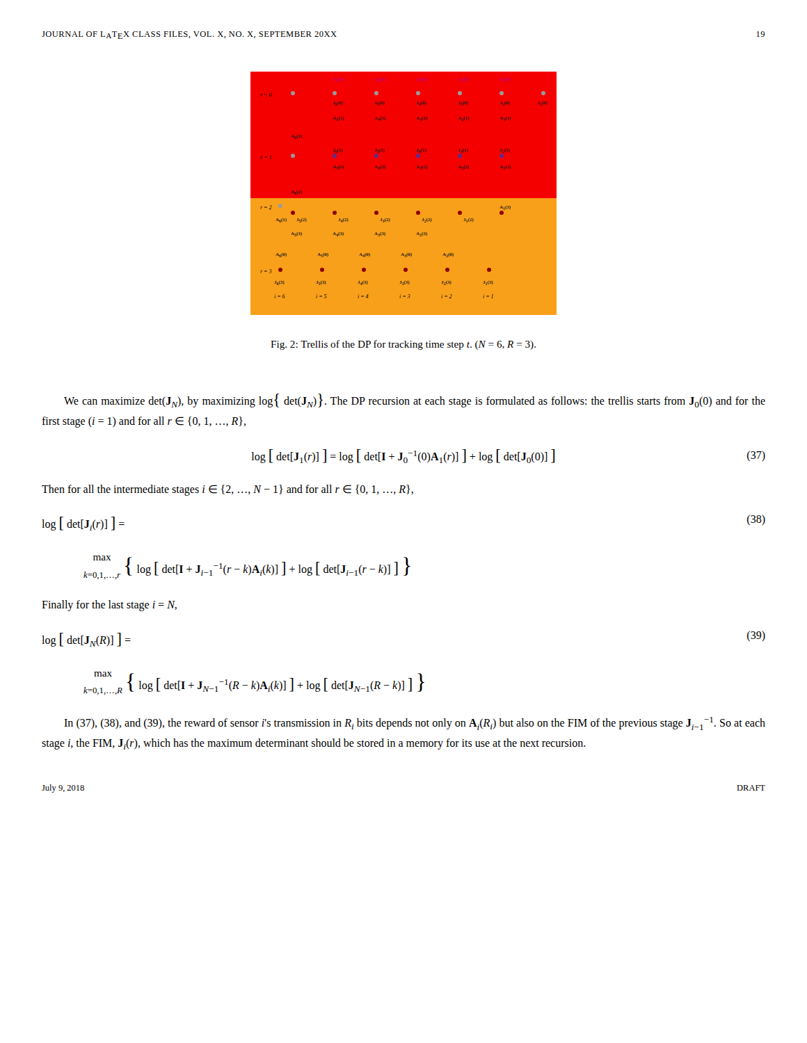Journal of LATEX Class Files, Vol. X, No. X, September 20XX
19
A5(0)
A4(0)
A3(0)
A2(0)
A1(0)
r = 0
J6(0)
J5(0)
J4(0)
J3(0)
J2(0)
J1(0)
A5(1)
A4(1)
A3(1)
A2(1)
A1(1)
A6(3)
r = 1
J6(1)
J5(1)
J4(1)
J3(1)
J2(1)
A5(2)
A4(2)
A3(2)
A2(2)
A1(2)
A6(2)
r = 2
A6(1)
J5(2)
J4(2)
J3(2)
J2(2)
J1(2)
A1(3)
A5(3)
A4(3)
A3(3)
A2(3)
A6(0)
A5(0)
A4(0)
A3(0)
A2(0)
r = 3
J6(3)
J5(3)
J4(3)
J3(3)
J2(3)
J1(3)
i = 6
i = 5
i = 4
i = 3
i = 2
i = 1
Fig. 2: Trellis of the DP for tracking time step t. (N = 6, R = 3).
We can maximize det(JN), by maximizing log{ det(JN)}. The DP recursion at each stage is formulated as follows: the trellis starts from J0(0) and for the first stage (i = 1) and for all r ∈ {0, 1, …, R},
log [ det[J1(r)] ] = log [ det[I + J0−1(0)A1(r)] ] + log [ det[J0(0)] ] (37)
Then for all the intermediate stages i ∈ {2, …, N − 1} and for all r ∈ {0, 1, …, R},
log [ det[Ji(r)] ] =
(38)
max
k=0,1,…,r { log [ det[I + Ji−1−1(r − k)Ai(k)] ] + log [ det[Ji−1(r − k)] ] }
Finally for the last stage i = N,
log [ det[JN(R)] ] =
(39)
max
k=0,1,…,R { log [ det[I + JN−1−1(R − k)Ai(k)] ] + log [ det[JN−1(R − k)] ] }
In (37), (38), and (39), the reward of sensor i's transmission in Ri bits depends not only on Ai(Ri) but also on the FIM of the previous stage Ji−1−1. So at each stage i, the FIM, Ji(r), which has the maximum determinant should be stored in a memory for its use at the next recursion.
July 9, 2018
DRAFT